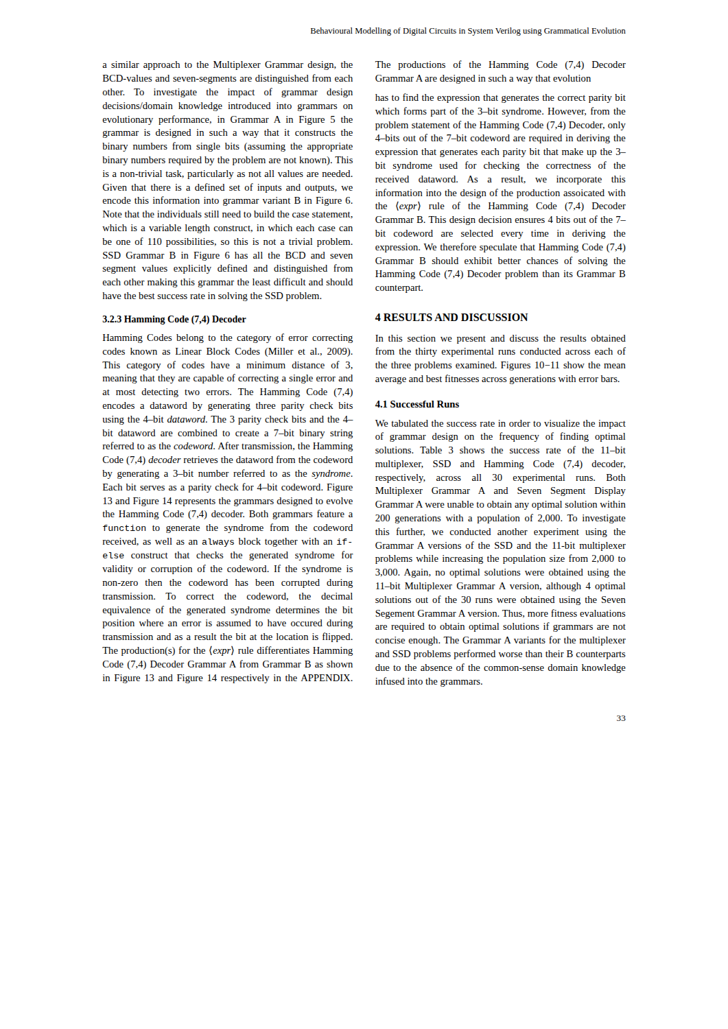Behavioural Modelling of Digital Circuits in System Verilog using Grammatical Evolution
a similar approach to the Multiplexer Grammar design, the BCD-values and seven-segments are distinguished from each other. To investigate the impact of grammar design decisions/domain knowledge introduced into grammars on evolutionary performance, in Grammar A in Figure 5 the grammar is designed in such a way that it constructs the binary numbers from single bits (assuming the appropriate binary numbers required by the problem are not known). This is a non-trivial task, particularly as not all values are needed. Given that there is a defined set of inputs and outputs, we encode this information into grammar variant B in Figure 6. Note that the individuals still need to build the case statement, which is a variable length construct, in which each case can be one of 110 possibilities, so this is not a trivial problem. SSD Grammar B in Figure 6 has all the BCD and seven segment values explicitly defined and distinguished from each other making this grammar the least difficult and should have the best success rate in solving the SSD problem.
3.2.3 Hamming Code (7,4) Decoder
Hamming Codes belong to the category of error correcting codes known as Linear Block Codes (Miller et al., 2009). This category of codes have a minimum distance of 3, meaning that they are capable of correcting a single error and at most detecting two errors. The Hamming Code (7,4) encodes a dataword by generating three parity check bits using the 4–bit dataword. The 3 parity check bits and the 4–bit dataword are combined to create a 7–bit binary string referred to as the codeword. After transmission, the Hamming Code (7,4) decoder retrieves the dataword from the codeword by generating a 3–bit number referred to as the syndrome. Each bit serves as a parity check for 4–bit codeword. Figure 13 and Figure 14 represents the grammars designed to evolve the Hamming Code (7,4) decoder. Both grammars feature a function to generate the syndrome from the codeword received, as well as an always block together with an if-else construct that checks the generated syndrome for validity or corruption of the codeword. If the syndrome is non-zero then the codeword has been corrupted during transmission. To correct the codeword, the decimal equivalence of the generated syndrome determines the bit position where an error is assumed to have occured during transmission and as a result the bit at the location is flipped. The production(s) for the ⟨expr⟩ rule differentiates Hamming Code (7,4) Decoder Grammar A from Grammar B as shown in Figure 13 and Figure 14 respectively in the APPENDIX. The productions of the Hamming Code (7,4) Decoder Grammar A are designed in such a way that evolution
has to find the expression that generates the correct parity bit which forms part of the 3–bit syndrome. However, from the problem statement of the Hamming Code (7,4) Decoder, only 4–bits out of the 7–bit codeword are required in deriving the expression that generates each parity bit that make up the 3–bit syndrome used for checking the correctness of the received dataword. As a result, we incorporate this information into the design of the production assoicated with the ⟨expr⟩ rule of the Hamming Code (7,4) Decoder Grammar B. This design decision ensures 4 bits out of the 7–bit codeword are selected every time in deriving the expression. We therefore speculate that Hamming Code (7,4) Grammar B should exhibit better chances of solving the Hamming Code (7,4) Decoder problem than its Grammar B counterpart.
4 RESULTS AND DISCUSSION
In this section we present and discuss the results obtained from the thirty experimental runs conducted across each of the three problems examined. Figures 10−11 show the mean average and best fitnesses across generations with error bars.
4.1 Successful Runs
We tabulated the success rate in order to visualize the impact of grammar design on the frequency of finding optimal solutions. Table 3 shows the success rate of the 11–bit multiplexer, SSD and Hamming Code (7,4) decoder, respectively, across all 30 experimental runs. Both Multiplexer Grammar A and Seven Segment Display Grammar A were unable to obtain any optimal solution within 200 generations with a population of 2,000. To investigate this further, we conducted another experiment using the Grammar A versions of the SSD and the 11-bit multiplexer problems while increasing the population size from 2,000 to 3,000. Again, no optimal solutions were obtained using the 11–bit Multiplexer Grammar A version, although 4 optimal solutions out of the 30 runs were obtained using the Seven Segement Grammar A version. Thus, more fitness evaluations are required to obtain optimal solutions if grammars are not concise enough. The Grammar A variants for the multiplexer and SSD problems performed worse than their B counterparts due to the absence of the common-sense domain knowledge infused into the grammars.
33